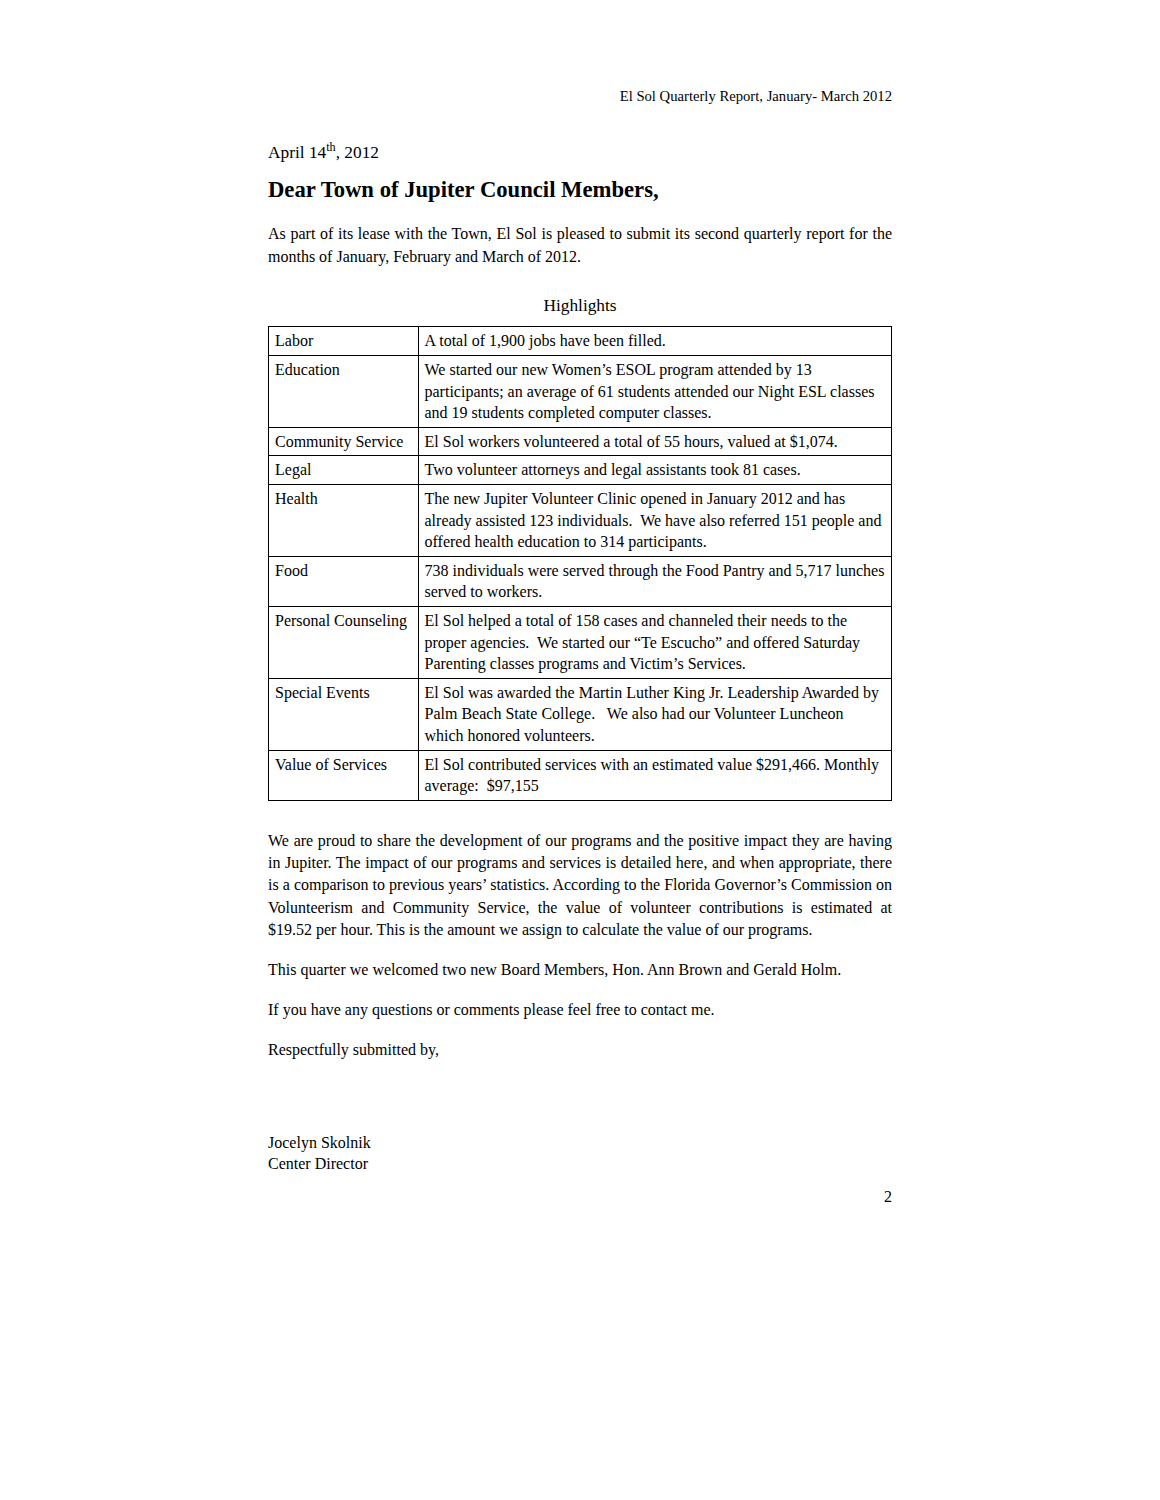El Sol Quarterly Report, January- March 2012
April 14th, 2012
Dear Town of Jupiter Council Members,
As part of its lease with the Town, El Sol is pleased to submit its second quarterly report for the months of January, February and March of 2012.
Highlights
| Labor | A total of 1,900 jobs have been filled. |
| Education | We started our new Women’s ESOL program attended by 13 participants; an average of 61 students attended our Night ESL classes and 19 students completed computer classes. |
| Community Service | El Sol workers volunteered a total of 55 hours, valued at $1,074. |
| Legal | Two volunteer attorneys and legal assistants took 81 cases. |
| Health | The new Jupiter Volunteer Clinic opened in January 2012 and has already assisted 123 individuals. We have also referred 151 people and offered health education to 314 participants. |
| Food | 738 individuals were served through the Food Pantry and 5,717 lunches served to workers. |
| Personal Counseling | El Sol helped a total of 158 cases and channeled their needs to the proper agencies. We started our “Te Escucho” and offered Saturday Parenting classes programs and Victim’s Services. |
| Special Events | El Sol was awarded the Martin Luther King Jr. Leadership Awarded by Palm Beach State College. We also had our Volunteer Luncheon which honored volunteers. |
| Value of Services | El Sol contributed services with an estimated value $291,466. Monthly average: $97,155 |
We are proud to share the development of our programs and the positive impact they are having in Jupiter. The impact of our programs and services is detailed here, and when appropriate, there is a comparison to previous years’ statistics. According to the Florida Governor’s Commission on Volunteerism and Community Service, the value of volunteer contributions is estimated at $19.52 per hour. This is the amount we assign to calculate the value of our programs.
This quarter we welcomed two new Board Members, Hon. Ann Brown and Gerald Holm.
If you have any questions or comments please feel free to contact me.
Respectfully submitted by,
Jocelyn Skolnik
Center Director
2